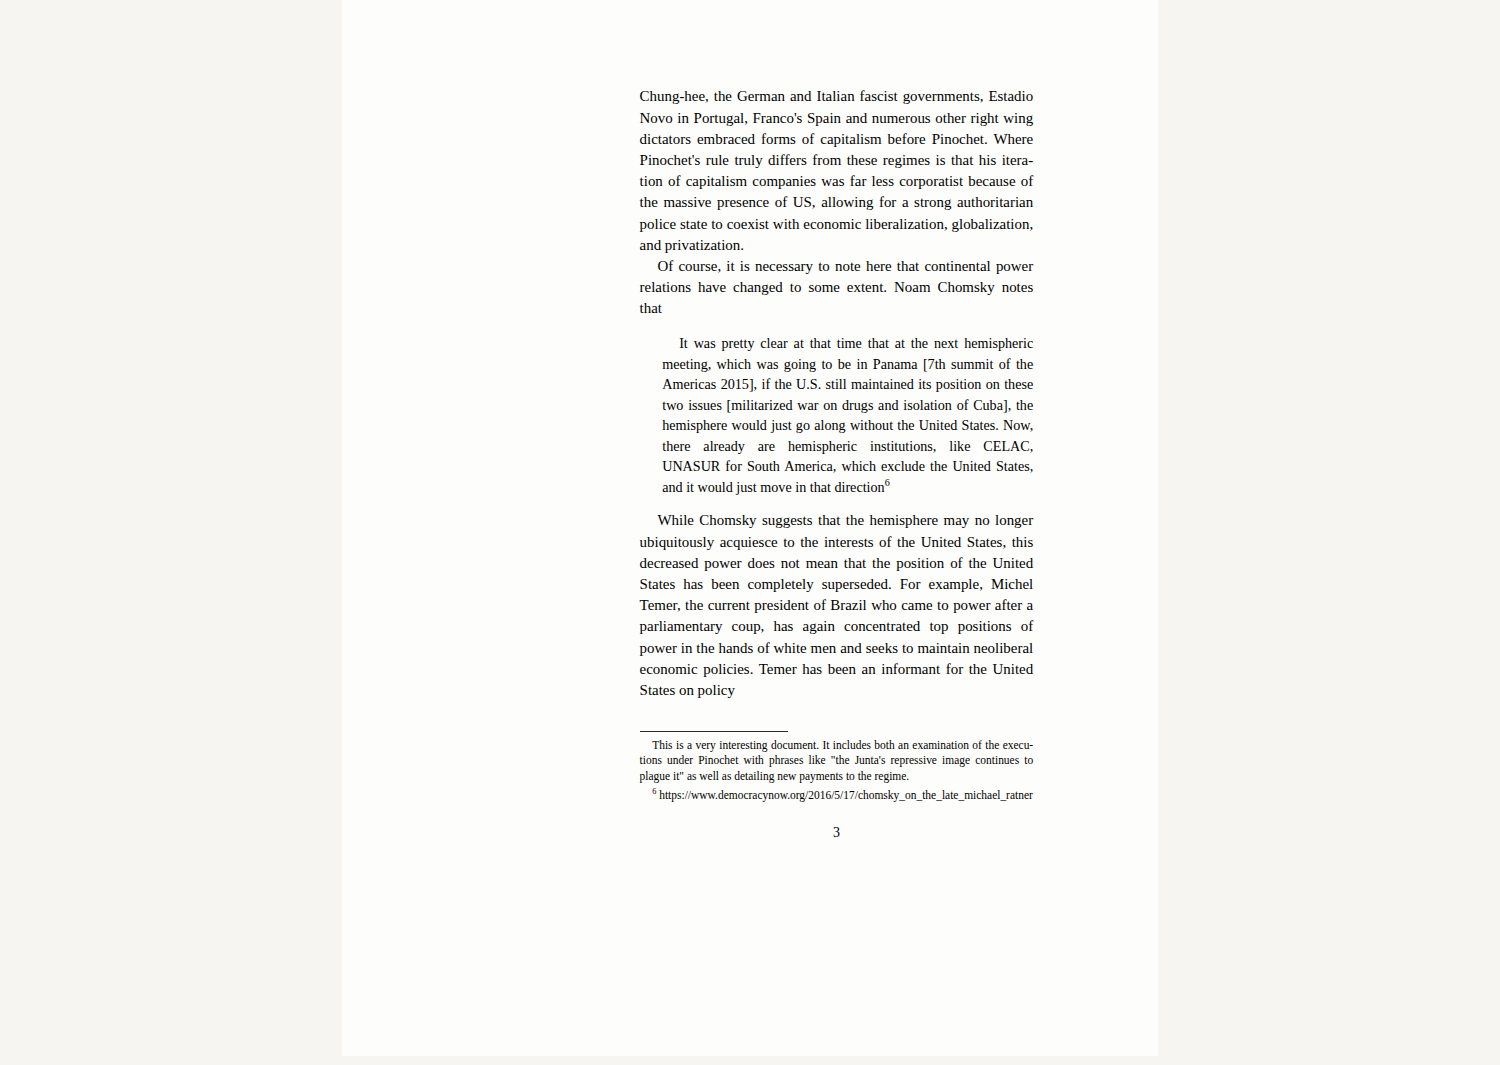Chung-hee, the German and Italian fascist governments, Estadio Novo in Portugal, Franco's Spain and numerous other right wing dictators embraced forms of capitalism before Pinochet. Where Pinochet's rule truly differs from these regimes is that his iteration of capitalism companies was far less corporatist because of the massive presence of US, allowing for a strong authoritarian police state to coexist with economic liberalization, globalization, and privatization.
Of course, it is necessary to note here that continental power relations have changed to some extent. Noam Chomsky notes that
It was pretty clear at that time that at the next hemispheric meeting, which was going to be in Panama [7th summit of the Americas 2015], if the U.S. still maintained its position on these two issues [militarized war on drugs and isolation of Cuba], the hemisphere would just go along without the United States. Now, there already are hemispheric institutions, like CELAC, UNASUR for South America, which exclude the United States, and it would just move in that direction6
While Chomsky suggests that the hemisphere may no longer ubiquitously acquiesce to the interests of the United States, this decreased power does not mean that the position of the United States has been completely superseded. For example, Michel Temer, the current president of Brazil who came to power after a parliamentary coup, has again concentrated top positions of power in the hands of white men and seeks to maintain neoliberal economic policies. Temer has been an informant for the United States on policy
This is a very interesting document. It includes both an examination of the executions under Pinochet with phrases like "the Junta's repressive image continues to plague it" as well as detailing new payments to the regime.
6 https://www.democracynow.org/2016/5/17/chomsky_on_the_late_michael_ratner
3